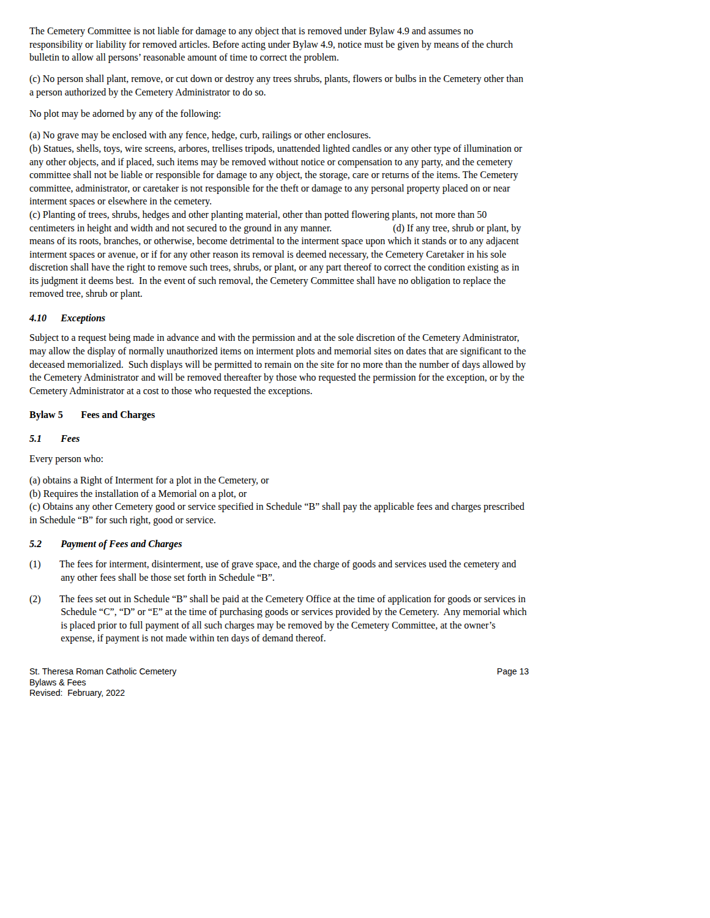The Cemetery Committee is not liable for damage to any object that is removed under Bylaw 4.9 and assumes no responsibility or liability for removed articles. Before acting under Bylaw 4.9, notice must be given by means of the church bulletin to allow all persons’ reasonable amount of time to correct the problem.
(c) No person shall plant, remove, or cut down or destroy any trees shrubs, plants, flowers or bulbs in the Cemetery other than a person authorized by the Cemetery Administrator to do so.
No plot may be adorned by any of the following:
(a) No grave may be enclosed with any fence, hedge, curb, railings or other enclosures.
(b) Statues, shells, toys, wire screens, arbores, trellises tripods, unattended lighted candles or any other type of illumination or any other objects, and if placed, such items may be removed without notice or compensation to any party, and the cemetery committee shall not be liable or responsible for damage to any object, the storage, care or returns of the items. The Cemetery committee, administrator, or caretaker is not responsible for the theft or damage to any personal property placed on or near interment spaces or elsewhere in the cemetery.
(c) Planting of trees, shrubs, hedges and other planting material, other than potted flowering plants, not more than 50 centimeters in height and width and not secured to the ground in any manner. (d) If any tree, shrub or plant, by means of its roots, branches, or otherwise, become detrimental to the interment space upon which it stands or to any adjacent interment spaces or avenue, or if for any other reason its removal is deemed necessary, the Cemetery Caretaker in his sole discretion shall have the right to remove such trees, shrubs, or plant, or any part thereof to correct the condition existing as in its judgment it deems best. In the event of such removal, the Cemetery Committee shall have no obligation to replace the removed tree, shrub or plant.
4.10 Exceptions
Subject to a request being made in advance and with the permission and at the sole discretion of the Cemetery Administrator, may allow the display of normally unauthorized items on interment plots and memorial sites on dates that are significant to the deceased memorialized. Such displays will be permitted to remain on the site for no more than the number of days allowed by the Cemetery Administrator and will be removed thereafter by those who requested the permission for the exception, or by the Cemetery Administrator at a cost to those who requested the exceptions.
Bylaw 5 Fees and Charges
5.1 Fees
Every person who:
(a) obtains a Right of Interment for a plot in the Cemetery, or
(b) Requires the installation of a Memorial on a plot, or
(c) Obtains any other Cemetery good or service specified in Schedule “B” shall pay the applicable fees and charges prescribed in Schedule “B” for such right, good or service.
5.2 Payment of Fees and Charges
(1) The fees for interment, disinterment, use of grave space, and the charge of goods and services used the cemetery and any other fees shall be those set forth in Schedule “B”.
(2) The fees set out in Schedule “B” shall be paid at the Cemetery Office at the time of application for goods or services in Schedule “C”, “D” or “E” at the time of purchasing goods or services provided by the Cemetery. Any memorial which is placed prior to full payment of all such charges may be removed by the Cemetery Committee, at the owner’s expense, if payment is not made within ten days of demand thereof.
St. Theresa Roman Catholic Cemetery
Bylaws & Fees
Revised: February, 2022 Page 13